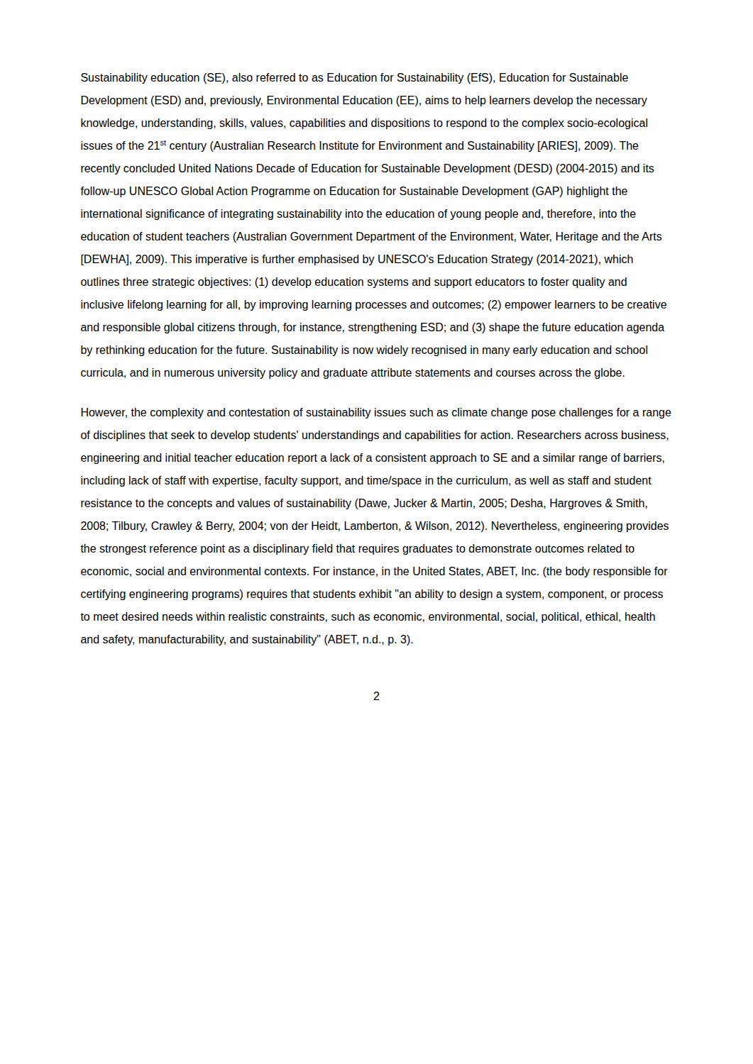Sustainability education (SE), also referred to as Education for Sustainability (EfS), Education for Sustainable Development (ESD) and, previously, Environmental Education (EE), aims to help learners develop the necessary knowledge, understanding, skills, values, capabilities and dispositions to respond to the complex socio-ecological issues of the 21st century (Australian Research Institute for Environment and Sustainability [ARIES], 2009). The recently concluded United Nations Decade of Education for Sustainable Development (DESD) (2004-2015) and its follow-up UNESCO Global Action Programme on Education for Sustainable Development (GAP) highlight the international significance of integrating sustainability into the education of young people and, therefore, into the education of student teachers (Australian Government Department of the Environment, Water, Heritage and the Arts [DEWHA], 2009). This imperative is further emphasised by UNESCO's Education Strategy (2014-2021), which outlines three strategic objectives: (1) develop education systems and support educators to foster quality and inclusive lifelong learning for all, by improving learning processes and outcomes; (2) empower learners to be creative and responsible global citizens through, for instance, strengthening ESD; and (3) shape the future education agenda by rethinking education for the future. Sustainability is now widely recognised in many early education and school curricula, and in numerous university policy and graduate attribute statements and courses across the globe.
However, the complexity and contestation of sustainability issues such as climate change pose challenges for a range of disciplines that seek to develop students' understandings and capabilities for action. Researchers across business, engineering and initial teacher education report a lack of a consistent approach to SE and a similar range of barriers, including lack of staff with expertise, faculty support, and time/space in the curriculum, as well as staff and student resistance to the concepts and values of sustainability (Dawe, Jucker & Martin, 2005; Desha, Hargroves & Smith, 2008; Tilbury, Crawley & Berry, 2004; von der Heidt, Lamberton, & Wilson, 2012). Nevertheless, engineering provides the strongest reference point as a disciplinary field that requires graduates to demonstrate outcomes related to economic, social and environmental contexts. For instance, in the United States, ABET, Inc. (the body responsible for certifying engineering programs) requires that students exhibit "an ability to design a system, component, or process to meet desired needs within realistic constraints, such as economic, environmental, social, political, ethical, health and safety, manufacturability, and sustainability" (ABET, n.d., p. 3).
2